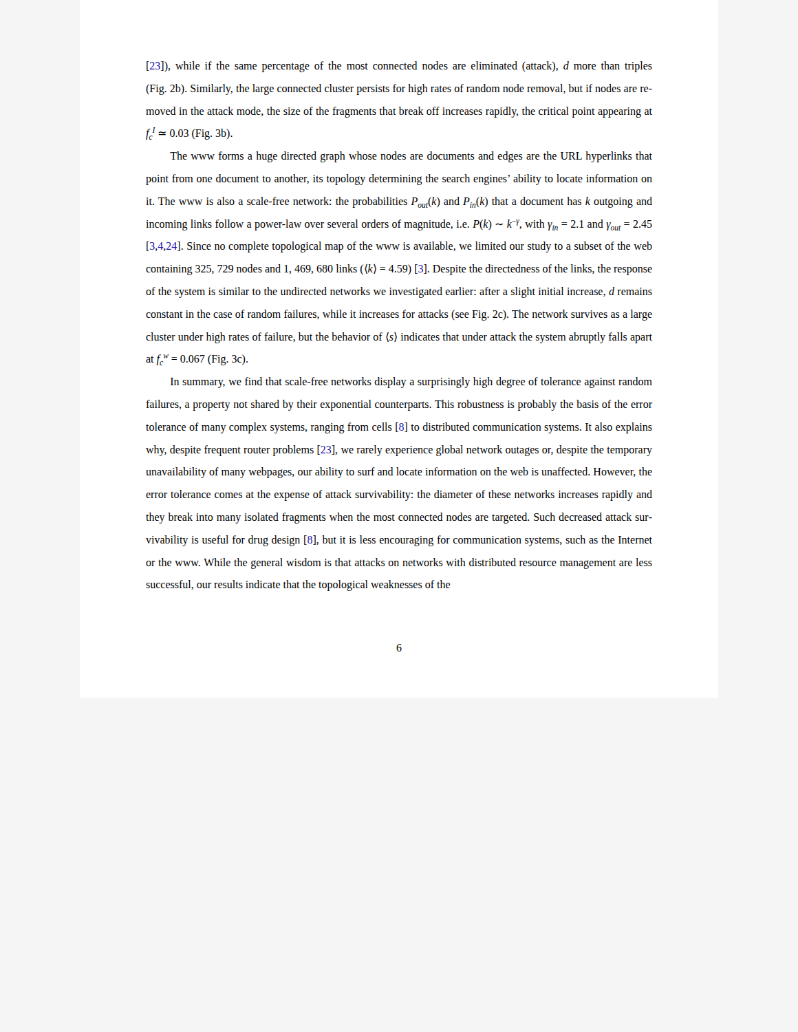[23]), while if the same percentage of the most connected nodes are eliminated (attack), d more than triples (Fig. 2b). Similarly, the large connected cluster persists for high rates of random node removal, but if nodes are removed in the attack mode, the size of the fragments that break off increases rapidly, the critical point appearing at fcI ≃ 0.03 (Fig. 3b).
The www forms a huge directed graph whose nodes are documents and edges are the URL hyperlinks that point from one document to another, its topology determining the search engines’ ability to locate information on it. The www is also a scale-free network: the probabilities Pout(k) and Pin(k) that a document has k outgoing and incoming links follow a power-law over several orders of magnitude, i.e. P(k) ∼ k−γ, with γin = 2.1 and γout = 2.45 [3,4,24]. Since no complete topological map of the www is available, we limited our study to a subset of the web containing 325, 729 nodes and 1, 469, 680 links (⟨k⟩ = 4.59) [3]. Despite the directedness of the links, the response of the system is similar to the undirected networks we investigated earlier: after a slight initial increase, d remains constant in the case of random failures, while it increases for attacks (see Fig. 2c). The network survives as a large cluster under high rates of failure, but the behavior of ⟨s⟩ indicates that under attack the system abruptly falls apart at fcw = 0.067 (Fig. 3c).
In summary, we find that scale-free networks display a surprisingly high degree of tolerance against random failures, a property not shared by their exponential counterparts. This robustness is probably the basis of the error tolerance of many complex systems, ranging from cells [8] to distributed communication systems. It also explains why, despite frequent router problems [23], we rarely experience global network outages or, despite the temporary unavailability of many webpages, our ability to surf and locate information on the web is unaffected. However, the error tolerance comes at the expense of attack survivability: the diameter of these networks increases rapidly and they break into many isolated fragments when the most connected nodes are targeted. Such decreased attack survivability is useful for drug design [8], but it is less encouraging for communication systems, such as the Internet or the www. While the general wisdom is that attacks on networks with distributed resource management are less successful, our results indicate that the topological weaknesses of the
6